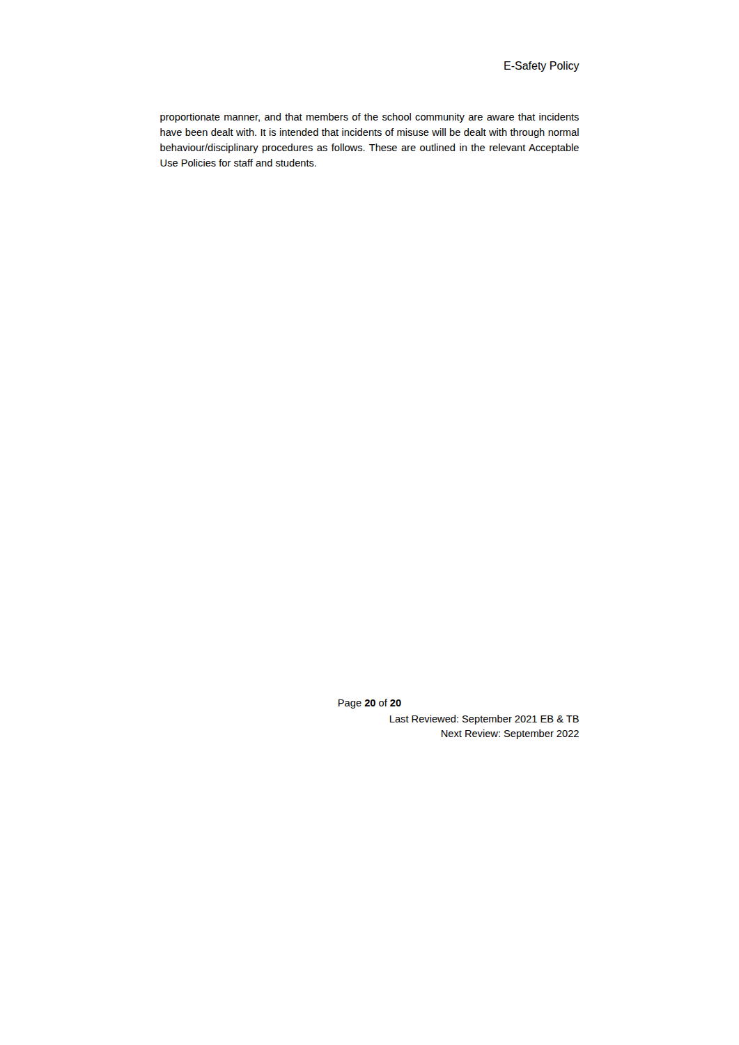E-Safety Policy
proportionate manner, and that members of the school community are aware that incidents have been dealt with. It is intended that incidents of misuse will be dealt with through normal behaviour/disciplinary procedures as follows. These are outlined in the relevant Acceptable Use Policies for staff and students.
Page 20 of 20
Last Reviewed: September 2021 EB & TB
Next Review: September 2022